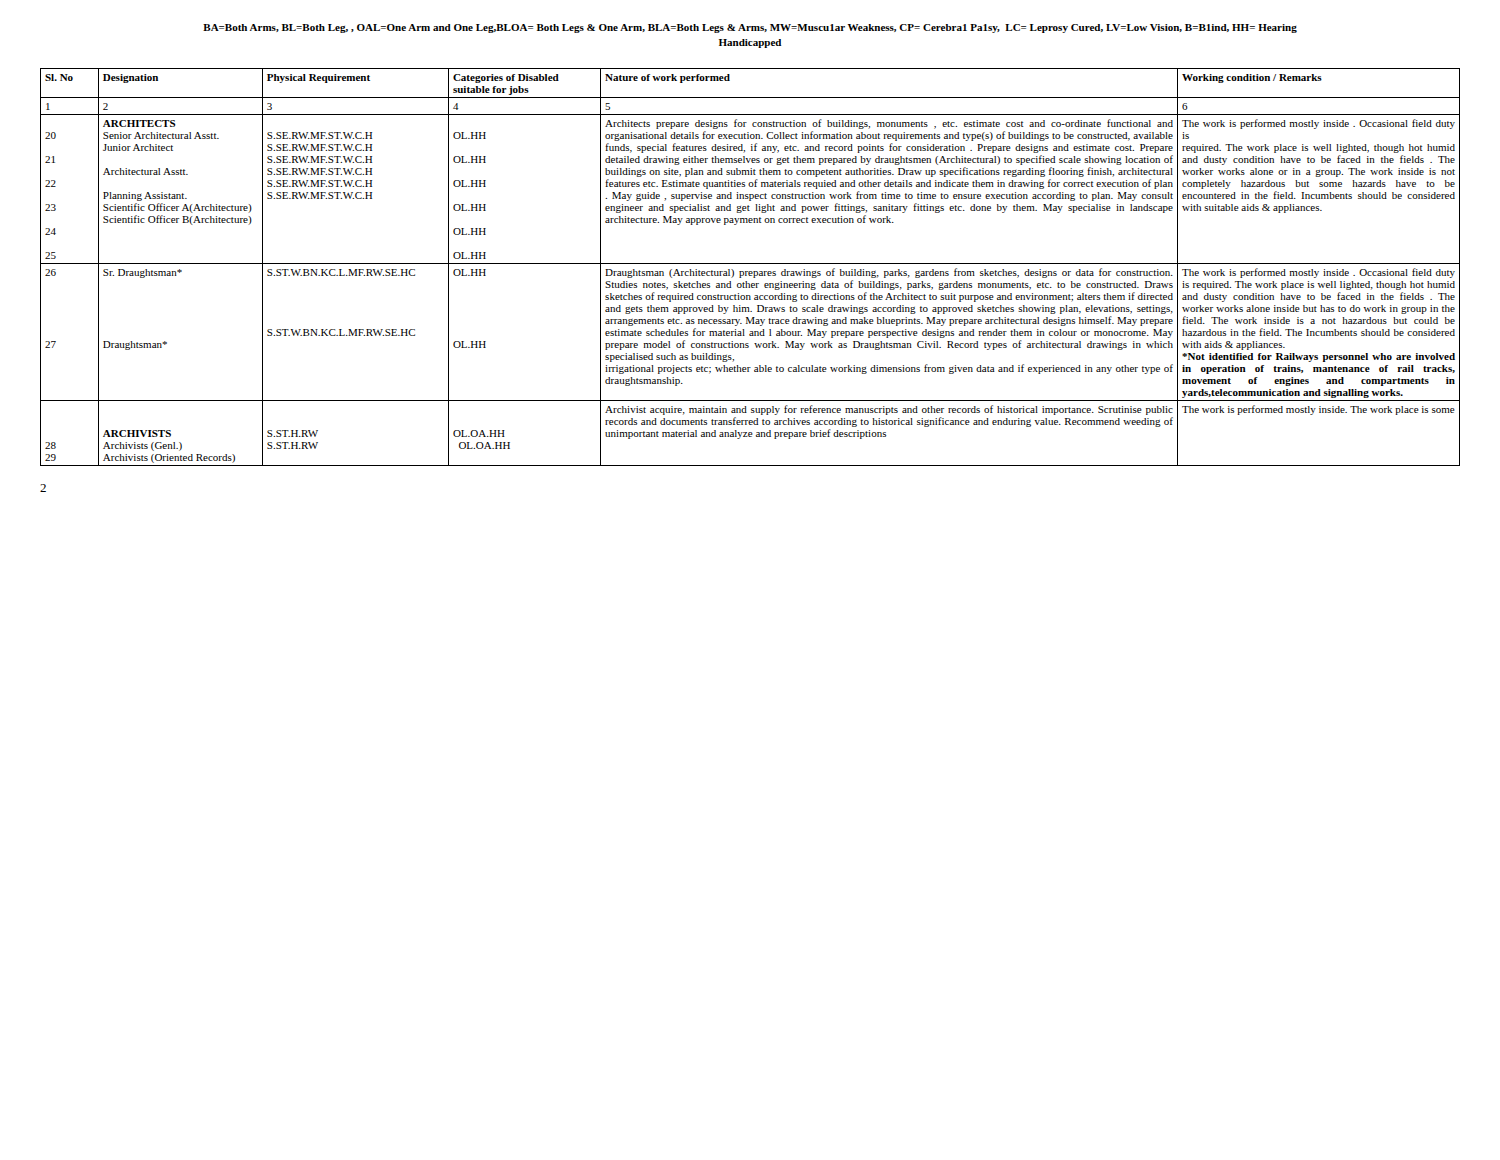BA=Both Arms, BL=Both Leg, , OAL=One Arm and One Leg,BLOA= Both Legs & One Arm, BLA=Both Legs & Arms, MW=Muscu1ar Weakness, CP= Cerebra1 Pa1sy, LC= Leprosy Cured, LV=Low Vision, B=B1ind, HH= Hearing Handicapped
| Sl. No | Designation | Physical Requirement | Categories of Disabled suitable for jobs | Nature of work performed | Working condition / Remarks |
| --- | --- | --- | --- | --- | --- |
| 1 | 2 | 3 | 4 | 5 | 6 |
| 20 21 22 23 24 25 | ARCHITECTS Senior Architectural Asstt. Junior Architect Architectural Asstt. Planning Assistant. Scientific Officer A(Architecture) Scientific Officer B(Architecture) | S.SE.RW.MF.ST.W.C.H S.SE.RW.MF.ST.W.C.H S.SE.RW.MF.ST.W.C.H S.SE.RW.MF.ST.W.C.H S.SE.RW.MF.ST.W.C.H S.SE.RW.MF.ST.W.C.H | OL.HH OL.HH OL.HH OL.HH OL.HH OL.HH | Architects prepare designs for construction of buildings, monuments , etc. estimate cost and co-ordinate functional and organisational details for execution. Collect information about requirements and type(s) of buildings to be constructed, available funds, special features desired, if any, etc. and record points for consideration . Prepare designs and estimate cost. Prepare detailed drawing either themselves or get them prepared by draughtsmen (Architectural) to specified scale showing location of buildings on site, plan and submit them to competent authorities. Draw up specifications regarding flooring finish, architectural features etc. Estimate quantities of materials requied and other details and indicate them in drawing for correct execution of plan . May guide , supervise and inspect construction work from time to time to ensure execution according to plan. May consult engineer and specialist and get light and power fittings, sanitary fittings etc. done by them. May specialise in landscape architecture. May approve payment on correct execution of work. | The work is performed mostly inside . Occasional field duty is required. The work place is well lighted, though hot humid and dusty condition have to be faced in the fields . The worker works alone or in a group. The work inside is not completely hazardous but some hazards have to be encountered in the field. Incumbents should be considered with suitable aids & appliances. |
| 26 27 | Sr. Draughtsman* Draughtsman* | S.ST.W.BN.KC.L.MF.RW.SE.HC S.ST.W.BN.KC.L.MF.RW.SE.HC | OL.HH OL.HH | Draughtsman (Architectural) prepares drawings of building, parks, gardens from sketches, designs or data for construction. Studies notes, sketches and other engineering data of buildings, parks, gardens monuments, etc. to be constructed. Draws sketches of required construction according to directions of the Architect to suit purpose and environment; alters them if directed and gets them approved by him. Draws to scale drawings according to approved sketches showing plan, elevations, settings, arrangements etc. as necessary. May trace drawing and make blueprints. May prepare architectural designs himself. May prepare estimate schedules for material and l abour. May prepare perspective designs and render them in colour or monocrome. May prepare model of constructions work. May work as Draughtsman Civil. Record types of architectural drawings in which specialised such as buildings, irrigational projects etc; whether able to calculate working dimensions from given data and if experienced in any other type of draughtsmanship. | The work is performed mostly inside . Occasional field duty is required. The work place is well lighted, though hot humid and dusty condition have to be faced in the fields . The worker works alone inside but has to do work in group in the field. The work inside is a not hazardous but could be hazardous in the field. The Incumbents should be considered with aids & appliances. *Not identified for Railways personnel who are involved in operation of trains, mantenance of rail tracks, movement of engines and compartments in yards,telecommunication and signalling works. |
| 28 29 | ARCHIVISTS Archivists (Genl.) Archivists (Oriented Records) | S.ST.H.RW S.ST.H.RW | OL.OA.HH OL.OA.HH | Archivist acquire, maintain and supply for reference manuscripts and other records of historical importance. Scrutinise public records and documents transferred to archives according to historical significance and enduring value. Recommend weeding of unimportant material and analyze and prepare brief descriptions | The work is performed mostly inside. The work place is some |
2